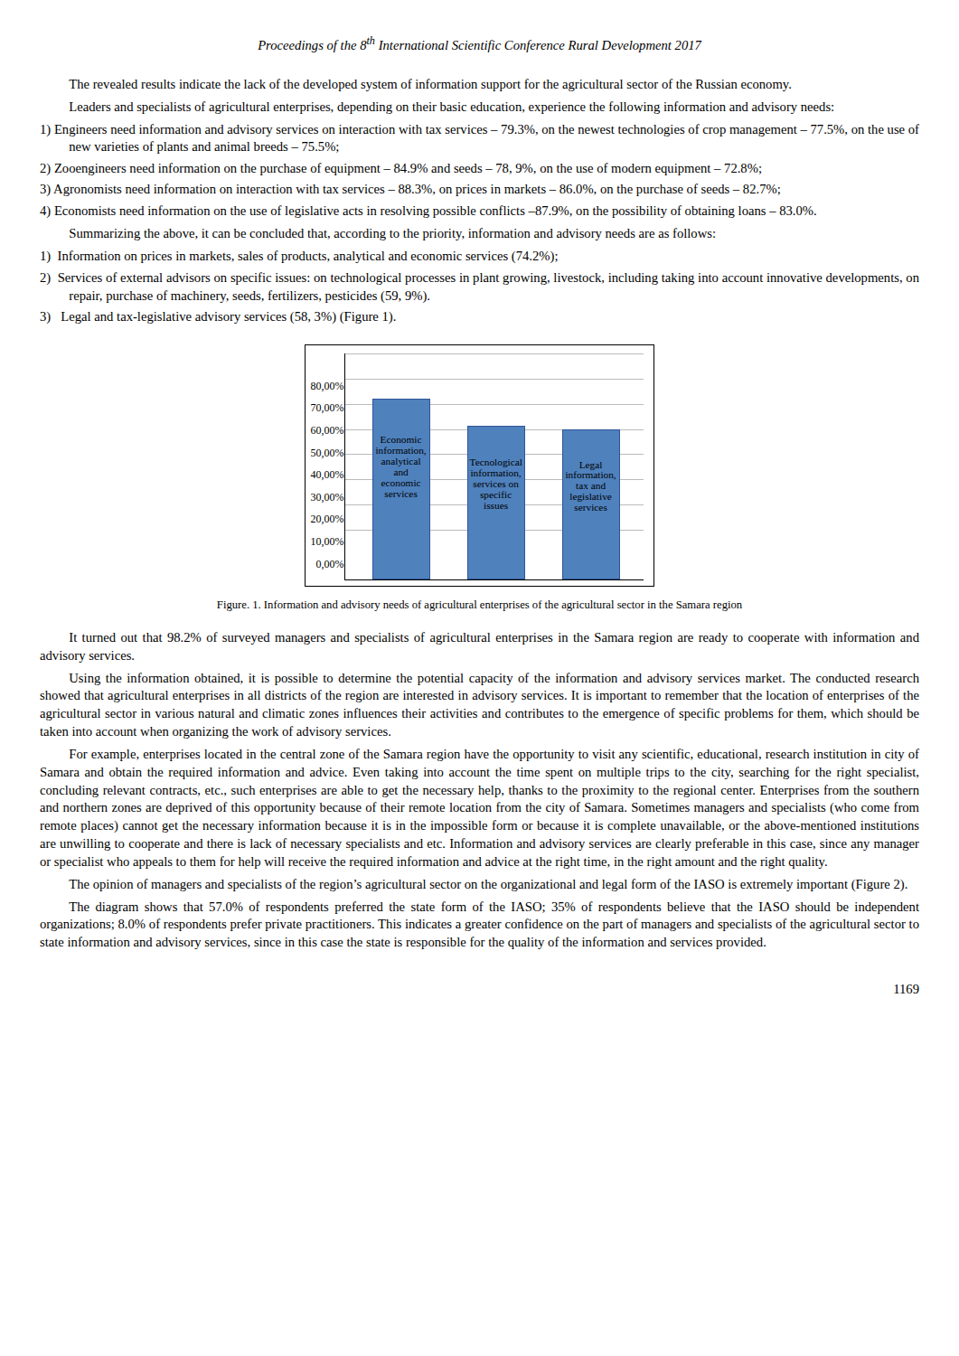Proceedings of the 8th International Scientific Conference Rural Development 2017
The revealed results indicate the lack of the developed system of information support for the agricultural sector of the Russian economy.
Leaders and specialists of agricultural enterprises, depending on their basic education, experience the following information and advisory needs:
1) Engineers need information and advisory services on interaction with tax services – 79.3%, on the newest technologies of crop management – 77.5%, on the use of new varieties of plants and animal breeds – 75.5%;
2) Zooengineers need information on the purchase of equipment – 84.9% and seeds – 78, 9%, on the use of modern equipment – 72.8%;
3) Agronomists need information on interaction with tax services – 88.3%, on prices in markets – 86.0%, on the purchase of seeds – 82.7%;
4) Economists need information on the use of legislative acts in resolving possible conflicts –87.9%, on the possibility of obtaining loans – 83.0%.
Summarizing the above, it can be concluded that, according to the priority, information and advisory needs are as follows:
1) Information on prices in markets, sales of products, analytical and economic services (74.2%);
2) Services of external advisors on specific issues: on technological processes in plant growing, livestock, including taking into account innovative developments, on repair, purchase of machinery, seeds, fertilizers, pesticides (59, 9%).
3) Legal and tax-legislative advisory services (58, 3%) (Figure 1).
| 80,00% 70,00% 60,00% 50,00% 40,00% 30,00% 20,00% 10,00% 0,00% | Economic information, analytical and economic services Tecnological information, services on specific issues Legal information, tax and legislative services |
Figure. 1. Information and advisory needs of agricultural enterprises of the agricultural sector in the Samara region
It turned out that 98.2% of surveyed managers and specialists of agricultural enterprises in the Samara region are ready to cooperate with information and advisory services.
Using the information obtained, it is possible to determine the potential capacity of the information and advisory services market. The conducted research showed that agricultural enterprises in all districts of the region are interested in advisory services. It is important to remember that the location of enterprises of the agricultural sector in various natural and climatic zones influences their activities and contributes to the emergence of specific problems for them, which should be taken into account when organizing the work of advisory services.
For example, enterprises located in the central zone of the Samara region have the opportunity to visit any scientific, educational, research institution in city of Samara and obtain the required information and advice. Even taking into account the time spent on multiple trips to the city, searching for the right specialist, concluding relevant contracts, etc., such enterprises are able to get the necessary help, thanks to the proximity to the regional center. Enterprises from the southern and northern zones are deprived of this opportunity because of their remote location from the city of Samara. Sometimes managers and specialists (who come from remote places) cannot get the necessary information because it is in the impossible form or because it is complete unavailable, or the above-mentioned institutions are unwilling to cooperate and there is lack of necessary specialists and etc. Information and advisory services are clearly preferable in this case, since any manager or specialist who appeals to them for help will receive the required information and advice at the right time, in the right amount and the right quality.
The opinion of managers and specialists of the region’s agricultural sector on the organizational and legal form of the IASO is extremely important (Figure 2).
The diagram shows that 57.0% of respondents preferred the state form of the IASO; 35% of respondents believe that the IASO should be independent organizations; 8.0% of respondents prefer private practitioners. This indicates a greater confidence on the part of managers and specialists of the agricultural sector to state information and advisory services, since in this case the state is responsible for the quality of the information and services provided.
1169